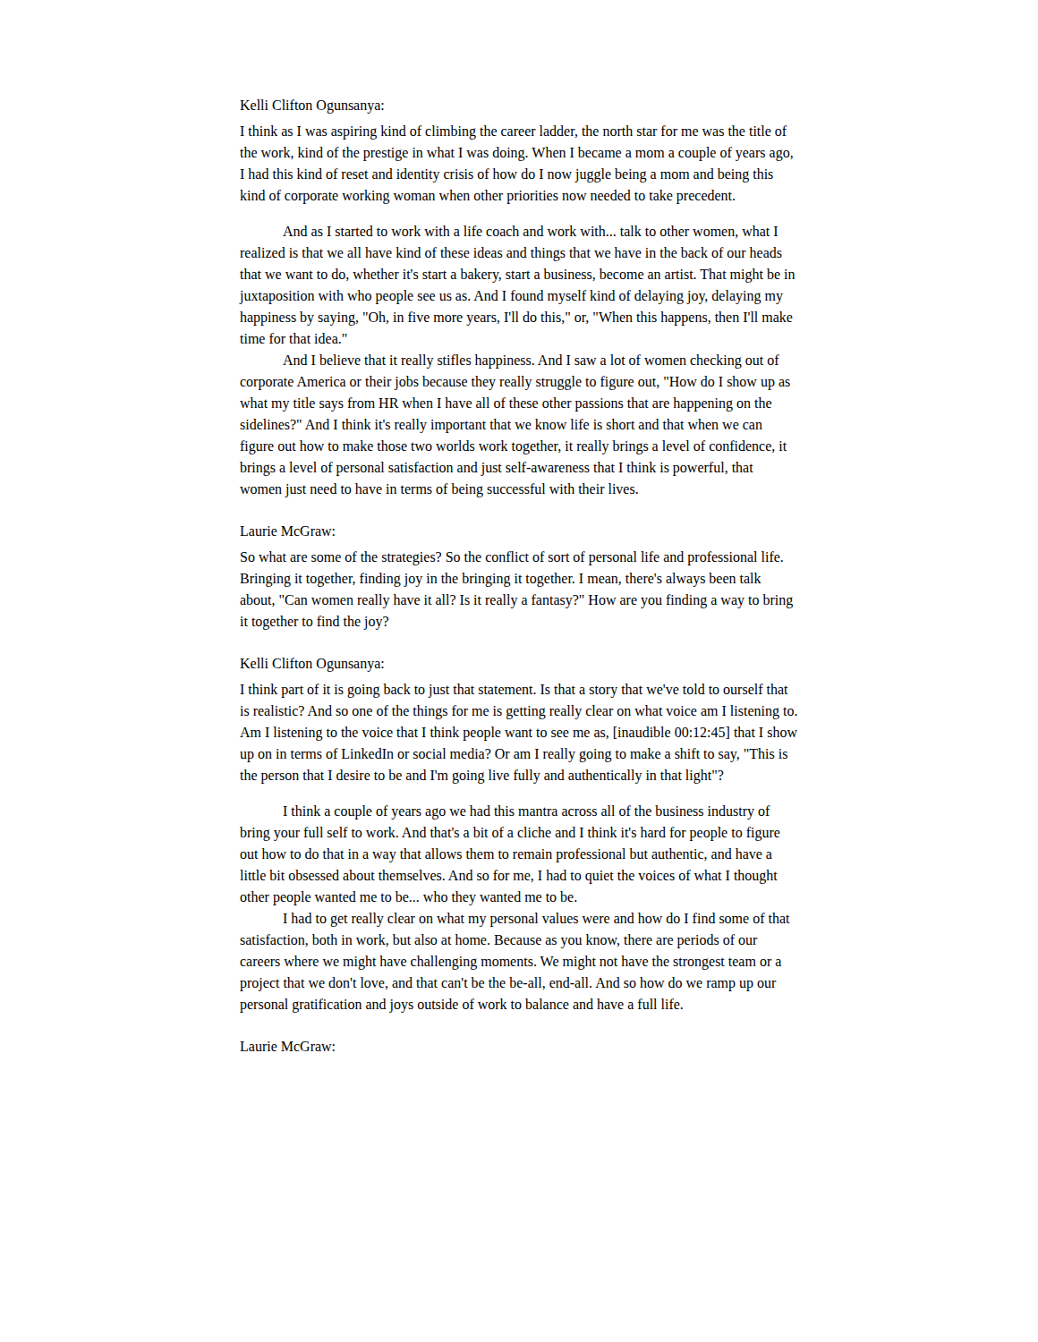Kelli Clifton Ogunsanya:
I think as I was aspiring kind of climbing the career ladder, the north star for me was the title of the work, kind of the prestige in what I was doing. When I became a mom a couple of years ago, I had this kind of reset and identity crisis of how do I now juggle being a mom and being this kind of corporate working woman when other priorities now needed to take precedent.
And as I started to work with a life coach and work with... talk to other women, what I realized is that we all have kind of these ideas and things that we have in the back of our heads that we want to do, whether it's start a bakery, start a business, become an artist. That might be in juxtaposition with who people see us as. And I found myself kind of delaying joy, delaying my happiness by saying, "Oh, in five more years, I'll do this," or, "When this happens, then I'll make time for that idea."
And I believe that it really stifles happiness. And I saw a lot of women checking out of corporate America or their jobs because they really struggle to figure out, "How do I show up as what my title says from HR when I have all of these other passions that are happening on the sidelines?" And I think it's really important that we know life is short and that when we can figure out how to make those two worlds work together, it really brings a level of confidence, it brings a level of personal satisfaction and just self-awareness that I think is powerful, that women just need to have in terms of being successful with their lives.
Laurie McGraw:
So what are some of the strategies? So the conflict of sort of personal life and professional life. Bringing it together, finding joy in the bringing it together. I mean, there's always been talk about, "Can women really have it all? Is it really a fantasy?" How are you finding a way to bring it together to find the joy?
Kelli Clifton Ogunsanya:
I think part of it is going back to just that statement. Is that a story that we've told to ourself that is realistic? And so one of the things for me is getting really clear on what voice am I listening to. Am I listening to the voice that I think people want to see me as, [inaudible 00:12:45] that I show up on in terms of LinkedIn or social media? Or am I really going to make a shift to say, "This is the person that I desire to be and I'm going live fully and authentically in that light"?
I think a couple of years ago we had this mantra across all of the business industry of bring your full self to work. And that's a bit of a cliche and I think it's hard for people to figure out how to do that in a way that allows them to remain professional but authentic, and have a little bit obsessed about themselves. And so for me, I had to quiet the voices of what I thought other people wanted me to be... who they wanted me to be.
I had to get really clear on what my personal values were and how do I find some of that satisfaction, both in work, but also at home. Because as you know, there are periods of our careers where we might have challenging moments. We might not have the strongest team or a project that we don't love, and that can't be the be-all, end-all. And so how do we ramp up our personal gratification and joys outside of work to balance and have a full life.
Laurie McGraw: